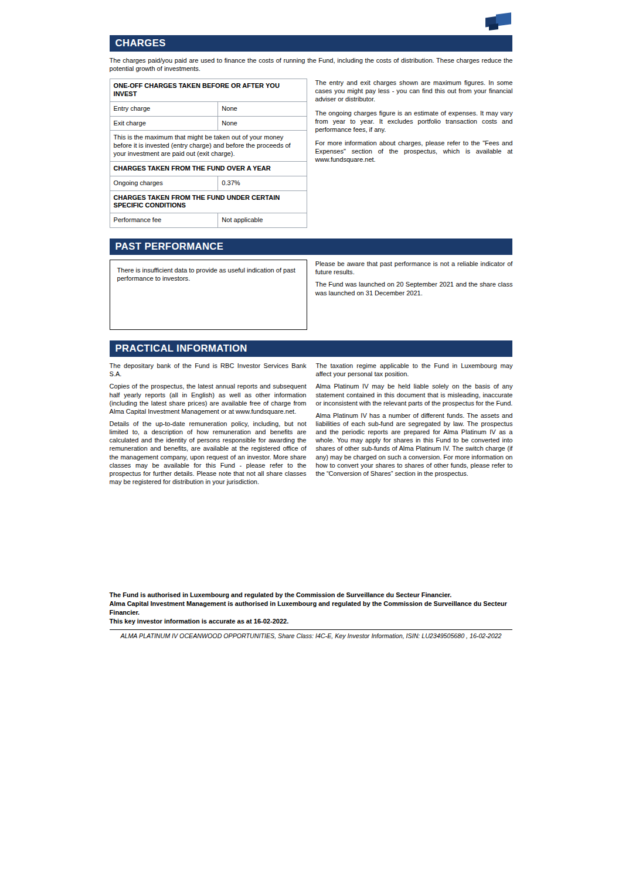CHARGES
The charges paid/you paid are used to finance the costs of running the Fund, including the costs of distribution. These charges reduce the potential growth of investments.
| ONE-OFF CHARGES TAKEN BEFORE OR AFTER YOU INVEST |
| --- |
| Entry charge | None |
| Exit charge | None |
| This is the maximum that might be taken out of your money before it is invested (entry charge) and before the proceeds of your investment are paid out (exit charge). |
| CHARGES TAKEN FROM THE FUND OVER A YEAR |
| Ongoing charges | 0.37% |
| CHARGES TAKEN FROM THE FUND UNDER CERTAIN SPECIFIC CONDITIONS |
| Performance fee | Not applicable |
The entry and exit charges shown are maximum figures. In some cases you might pay less - you can find this out from your financial adviser or distributor.
The ongoing charges figure is an estimate of expenses. It may vary from year to year. It excludes portfolio transaction costs and performance fees, if any.
For more information about charges, please refer to the "Fees and Expenses" section of the prospectus, which is available at www.fundsquare.net.
PAST PERFORMANCE
There is insufficient data to provide as useful indication of past performance to investors.
Please be aware that past performance is not a reliable indicator of future results.
The Fund was launched on 20 September 2021 and the share class was launched on 31 December 2021.
PRACTICAL INFORMATION
The depositary bank of the Fund is RBC Investor Services Bank S.A.
Copies of the prospectus, the latest annual reports and subsequent half yearly reports (all in English) as well as other information (including the latest share prices) are available free of charge from Alma Capital Investment Management or at www.fundsquare.net.
Details of the up-to-date remuneration policy, including, but not limited to, a description of how remuneration and benefits are calculated and the identity of persons responsible for awarding the remuneration and benefits, are available at the registered office of the management company, upon request of an investor. More share classes may be available for this Fund - please refer to the prospectus for further details. Please note that not all share classes may be registered for distribution in your jurisdiction.
The taxation regime applicable to the Fund in Luxembourg may affect your personal tax position.
Alma Platinum IV may be held liable solely on the basis of any statement contained in this document that is misleading, inaccurate or inconsistent with the relevant parts of the prospectus for the Fund.
Alma Platinum IV has a number of different funds. The assets and liabilities of each sub-fund are segregated by law. The prospectus and the periodic reports are prepared for Alma Platinum IV as a whole. You may apply for shares in this Fund to be converted into shares of other sub-funds of Alma Platinum IV. The switch charge (if any) may be charged on such a conversion. For more information on how to convert your shares to shares of other funds, please refer to the “Conversion of Shares” section in the prospectus.
The Fund is authorised in Luxembourg and regulated by the Commission de Surveillance du Secteur Financier.
Alma Capital Investment Management is authorised in Luxembourg and regulated by the Commission de Surveillance du Secteur Financier.
This key investor information is accurate as at 16-02-2022.
ALMA PLATINUM IV OCEANWOOD OPPORTUNITIES, Share Class: I4C-E, Key Investor Information, ISIN: LU2349505680 , 16-02-2022